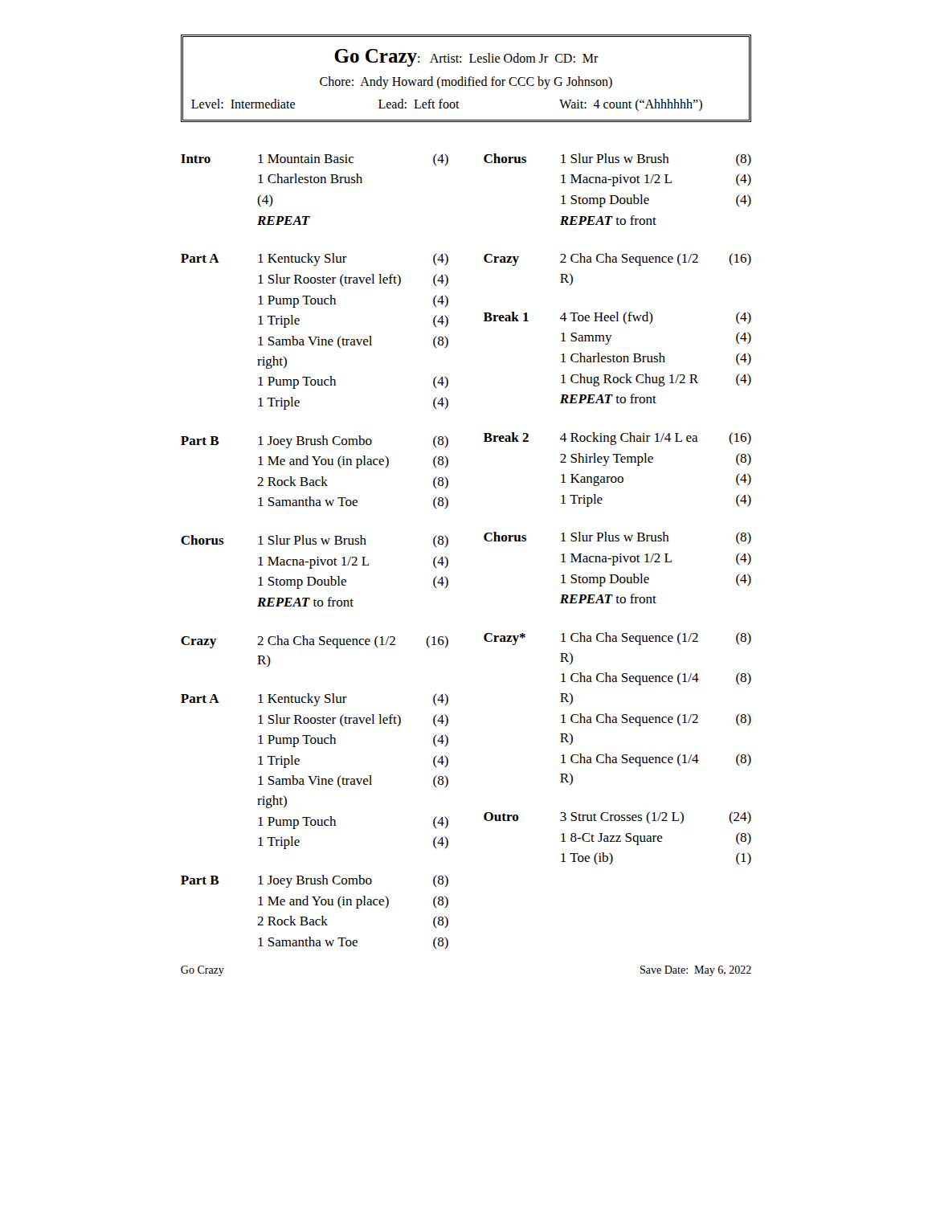Go Crazy: Artist: Leslie Odom Jr CD: Mr
Chore: Andy Howard (modified for CCC by G Johnson)
Level: Intermediate
Lead: Left foot
Wait: 4 count (“Ahhhhhh”)
| Intro | 1 Mountain Basic | (4) |
| | 1 Charleston Brush | |
| | (4) | |
| | REPEAT | |
| Part A | 1 Kentucky Slur | (4) |
| | 1 Slur Rooster (travel left) | (4) |
| | 1 Pump Touch | (4) |
| | 1 Triple | (4) |
| | 1 Samba Vine (travel right) | (8) |
| | 1 Pump Touch | (4) |
| | 1 Triple | (4) |
| Part B | 1 Joey Brush Combo | (8) |
| | 1 Me and You (in place) | (8) |
| | 2 Rock Back | (8) |
| | 1 Samantha w Toe | (8) |
| Chorus | 1 Slur Plus w Brush | (8) |
| | 1 Macna-pivot 1/2 L | (4) |
| | 1 Stomp Double | (4) |
| | REPEAT to front | |
| Crazy | 2 Cha Cha Sequence (1/2 R) | (16) |
| Part A | 1 Kentucky Slur | (4) |
| | 1 Slur Rooster (travel left) | (4) |
| | 1 Pump Touch | (4) |
| | 1 Triple | (4) |
| | 1 Samba Vine (travel right) | (8) |
| | 1 Pump Touch | (4) |
| | 1 Triple | (4) |
| Part B | 1 Joey Brush Combo | (8) |
| | 1 Me and You (in place) | (8) |
| | 2 Rock Back | (8) |
| | 1 Samantha w Toe | (8) |
| Chorus | 1 Slur Plus w Brush | (8) |
| | 1 Macna-pivot 1/2 L | (4) |
| | 1 Stomp Double | (4) |
| | REPEAT to front | |
| Crazy | 2 Cha Cha Sequence (1/2 R) | (16) |
| Break 1 | 4 Toe Heel (fwd) | (4) |
| | 1 Sammy | (4) |
| | 1 Charleston Brush | (4) |
| | 1 Chug Rock Chug 1/2 R | (4) |
| | REPEAT to front | |
| Break 2 | 4 Rocking Chair 1/4 L ea | (16) |
| | 2 Shirley Temple | (8) |
| | 1 Kangaroo | (4) |
| | 1 Triple | (4) |
| Chorus | 1 Slur Plus w Brush | (8) |
| | 1 Macna-pivot 1/2 L | (4) |
| | 1 Stomp Double | (4) |
| | REPEAT to front | |
| Crazy* | 1 Cha Cha Sequence (1/2 R) | (8) |
| | 1 Cha Cha Sequence (1/4 R) | (8) |
| | 1 Cha Cha Sequence (1/2 R) | (8) |
| | 1 Cha Cha Sequence (1/4 R) | (8) |
| Outro | 3 Strut Crosses (1/2 L) | (24) |
| | 1 8-Ct Jazz Square | (8) |
| | 1 Toe (ib) | (1) |
Go Crazy
Save Date: May 6, 2022